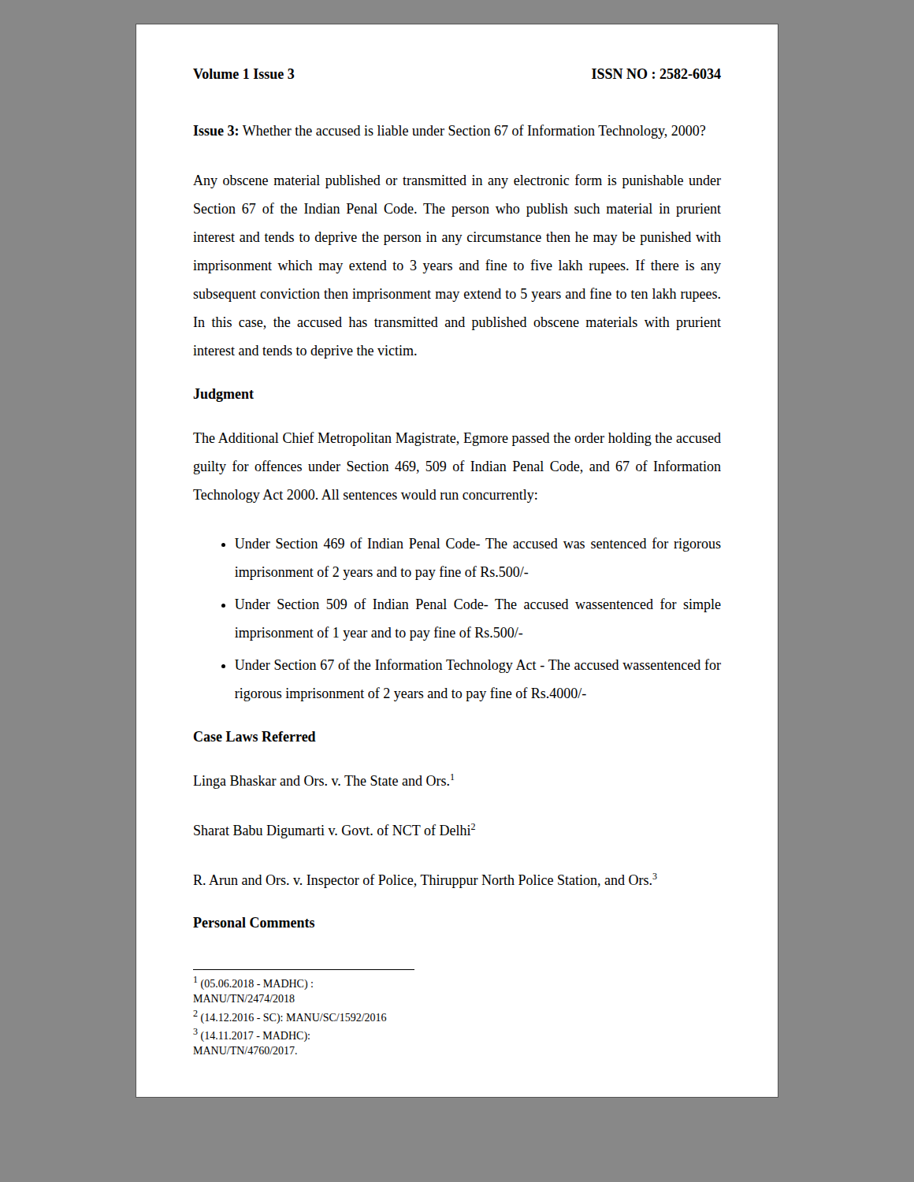Volume 1 Issue 3 ISSN NO : 2582-6034
Issue 3: Whether the accused is liable under Section 67 of Information Technology, 2000?
Any obscene material published or transmitted in any electronic form is punishable under Section 67 of the Indian Penal Code. The person who publish such material in prurient interest and tends to deprive the person in any circumstance then he may be punished with imprisonment which may extend to 3 years and fine to five lakh rupees. If there is any subsequent conviction then imprisonment may extend to 5 years and fine to ten lakh rupees. In this case, the accused has transmitted and published obscene materials with prurient interest and tends to deprive the victim.
Judgment
The Additional Chief Metropolitan Magistrate, Egmore passed the order holding the accused guilty for offences under Section 469, 509 of Indian Penal Code, and 67 of Information Technology Act 2000. All sentences would run concurrently:
Under Section 469 of Indian Penal Code- The accused was sentenced for rigorous imprisonment of 2 years and to pay fine of Rs.500/-
Under Section 509 of Indian Penal Code- The accused wassentenced for simple imprisonment of 1 year and to pay fine of Rs.500/-
Under Section 67 of the Information Technology Act - The accused wassentenced for rigorous imprisonment of 2 years and to pay fine of Rs.4000/-
Case Laws Referred
Linga Bhaskar and Ors. v. The State and Ors.1
Sharat Babu Digumarti v. Govt. of NCT of Delhi2
R. Arun and Ors. v. Inspector of Police, Thiruppur North Police Station, and Ors.3
Personal Comments
1 (05.06.2018 - MADHC) : MANU/TN/2474/2018
2 (14.12.2016 - SC): MANU/SC/1592/2016
3 (14.11.2017 - MADHC): MANU/TN/4760/2017.